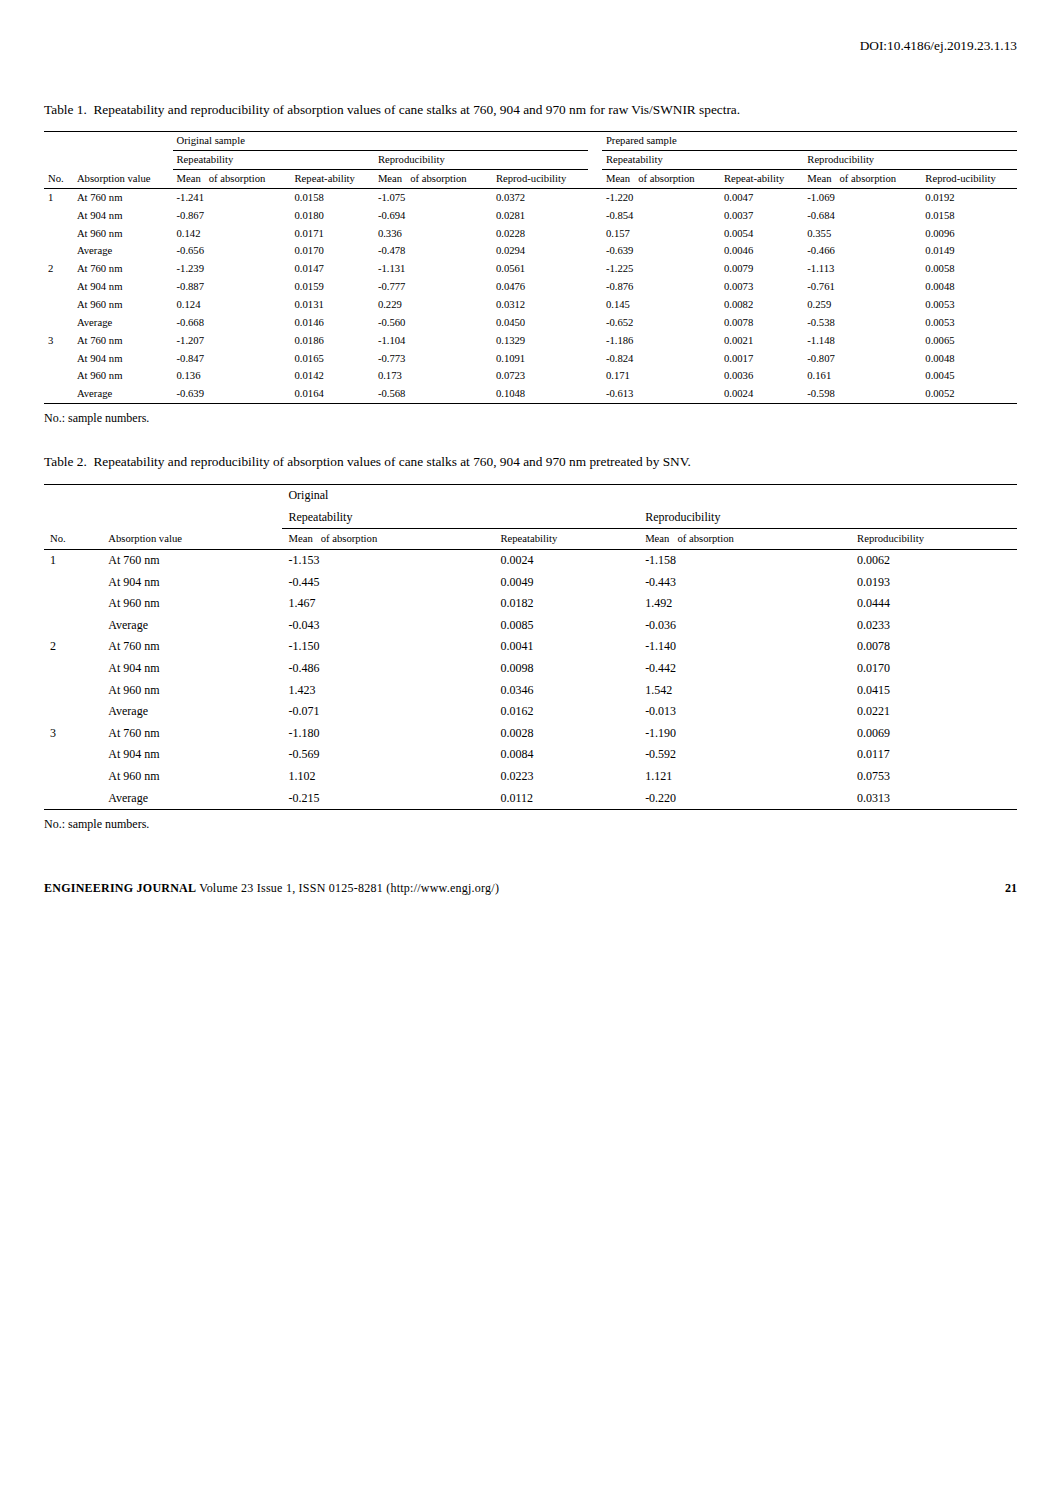DOI:10.4186/ej.2019.23.1.13
Table 1. Repeatability and reproducibility of absorption values of cane stalks at 760, 904 and 970 nm for raw Vis/SWNIR spectra.
| | Original sample | | Prepared sample |
| | Repeatability | Reproducibility | | Repeatability | Reproducibility |
| No. | Absorption value | Mean of absorption | Repeat-ability | Mean of absorption | Reprod-ucibility | | Mean of absorption | Repeat-ability | Mean of absorption | Reprod-ucibility |
| 1 | At 760 nm | -1.241 | 0.0158 | -1.075 | 0.0372 | | -1.220 | 0.0047 | -1.069 | 0.0192 |
| | At 904 nm | -0.867 | 0.0180 | -0.694 | 0.0281 | | -0.854 | 0.0037 | -0.684 | 0.0158 |
| | At 960 nm | 0.142 | 0.0171 | 0.336 | 0.0228 | | 0.157 | 0.0054 | 0.355 | 0.0096 |
| | Average | -0.656 | 0.0170 | -0.478 | 0.0294 | | -0.639 | 0.0046 | -0.466 | 0.0149 |
| 2 | At 760 nm | -1.239 | 0.0147 | -1.131 | 0.0561 | | -1.225 | 0.0079 | -1.113 | 0.0058 |
| | At 904 nm | -0.887 | 0.0159 | -0.777 | 0.0476 | | -0.876 | 0.0073 | -0.761 | 0.0048 |
| | At 960 nm | 0.124 | 0.0131 | 0.229 | 0.0312 | | 0.145 | 0.0082 | 0.259 | 0.0053 |
| | Average | -0.668 | 0.0146 | -0.560 | 0.0450 | | -0.652 | 0.0078 | -0.538 | 0.0053 |
| 3 | At 760 nm | -1.207 | 0.0186 | -1.104 | 0.1329 | | -1.186 | 0.0021 | -1.148 | 0.0065 |
| | At 904 nm | -0.847 | 0.0165 | -0.773 | 0.1091 | | -0.824 | 0.0017 | -0.807 | 0.0048 |
| | At 960 nm | 0.136 | 0.0142 | 0.173 | 0.0723 | | 0.171 | 0.0036 | 0.161 | 0.0045 |
| | Average | -0.639 | 0.0164 | -0.568 | 0.1048 | | -0.613 | 0.0024 | -0.598 | 0.0052 |
No.: sample numbers.
Table 2. Repeatability and reproducibility of absorption values of cane stalks at 760, 904 and 970 nm pretreated by SNV.
| | Original |
| | Repeatability | Reproducibility |
| No. | Absorption value | Mean of absorption | Repeatability | Mean of absorption | Reproducibility |
| 1 | At 760 nm | -1.153 | 0.0024 | -1.158 | 0.0062 |
| | At 904 nm | -0.445 | 0.0049 | -0.443 | 0.0193 |
| | At 960 nm | 1.467 | 0.0182 | 1.492 | 0.0444 |
| | Average | -0.043 | 0.0085 | -0.036 | 0.0233 |
| 2 | At 760 nm | -1.150 | 0.0041 | -1.140 | 0.0078 |
| | At 904 nm | -0.486 | 0.0098 | -0.442 | 0.0170 |
| | At 960 nm | 1.423 | 0.0346 | 1.542 | 0.0415 |
| | Average | -0.071 | 0.0162 | -0.013 | 0.0221 |
| 3 | At 760 nm | -1.180 | 0.0028 | -1.190 | 0.0069 |
| | At 904 nm | -0.569 | 0.0084 | -0.592 | 0.0117 |
| | At 960 nm | 1.102 | 0.0223 | 1.121 | 0.0753 |
| | Average | -0.215 | 0.0112 | -0.220 | 0.0313 |
No.: sample numbers.
ENGINEERING JOURNAL Volume 23 Issue 1, ISSN 0125-8281 (http://www.engj.org/)
21